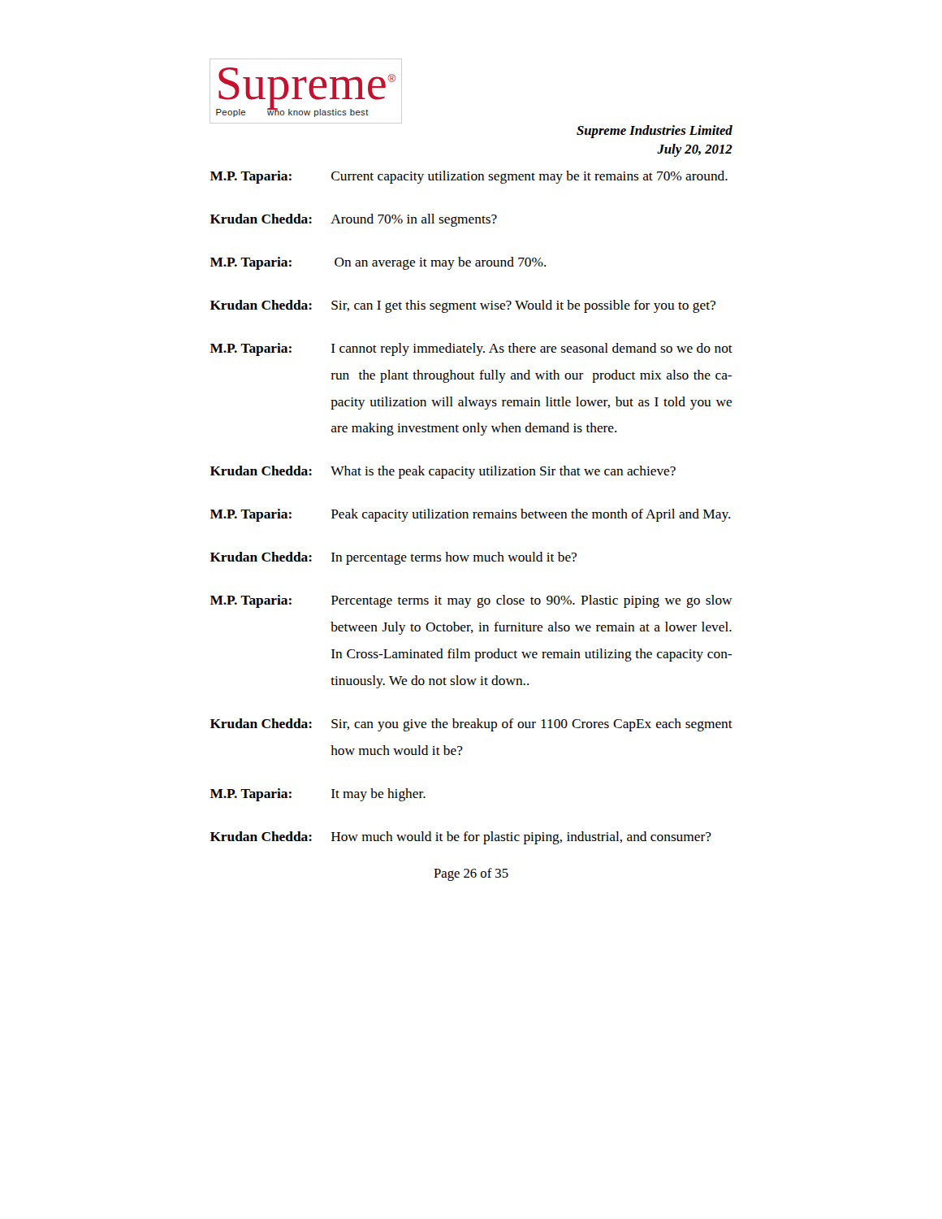Supreme®
People who know plastics best
Supreme Industries Limited
July 20, 2012
M.P. Taparia:
Current capacity utilization segment may be it remains at 70% around.
Krudan Chedda:
Around 70% in all segments?
M.P. Taparia:
On an average it may be around 70%.
Krudan Chedda:
Sir, can I get this segment wise? Would it be possible for you to get?
M.P. Taparia:
I cannot reply immediately. As there are seasonal demand so we do not run the plant throughout fully and with our product mix also the capacity utilization will always remain little lower, but as I told you we are making investment only when demand is there.
Krudan Chedda:
What is the peak capacity utilization Sir that we can achieve?
M.P. Taparia:
Peak capacity utilization remains between the month of April and May.
Krudan Chedda:
In percentage terms how much would it be?
M.P. Taparia:
Percentage terms it may go close to 90%. Plastic piping we go slow between July to October, in furniture also we remain at a lower level. In Cross-Laminated film product we remain utilizing the capacity continuously. We do not slow it down..
Krudan Chedda:
Sir, can you give the breakup of our 1100 Crores CapEx each segment how much would it be?
M.P. Taparia:
It may be higher.
Krudan Chedda:
How much would it be for plastic piping, industrial, and consumer?
Page 26 of 35